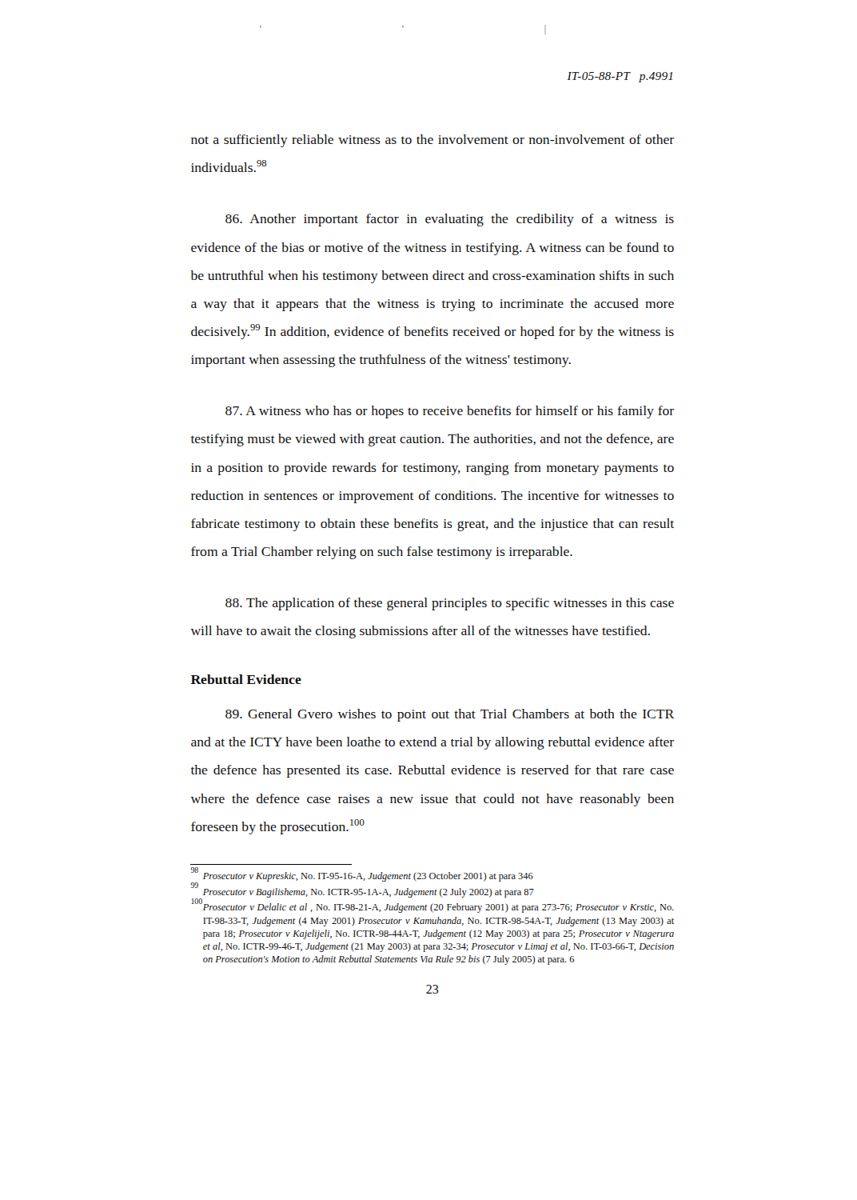' ' |
IT-05-88-PT p.4991
not a sufficiently reliable witness as to the involvement or non-involvement of other individuals.98
86. Another important factor in evaluating the credibility of a witness is evidence of the bias or motive of the witness in testifying. A witness can be found to be untruthful when his testimony between direct and cross-examination shifts in such a way that it appears that the witness is trying to incriminate the accused more decisively.99 In addition, evidence of benefits received or hoped for by the witness is important when assessing the truthfulness of the witness' testimony.
87. A witness who has or hopes to receive benefits for himself or his family for testifying must be viewed with great caution. The authorities, and not the defence, are in a position to provide rewards for testimony, ranging from monetary payments to reduction in sentences or improvement of conditions. The incentive for witnesses to fabricate testimony to obtain these benefits is great, and the injustice that can result from a Trial Chamber relying on such false testimony is irreparable.
88. The application of these general principles to specific witnesses in this case will have to await the closing submissions after all of the witnesses have testified.
Rebuttal Evidence
89. General Gvero wishes to point out that Trial Chambers at both the ICTR and at the ICTY have been loathe to extend a trial by allowing rebuttal evidence after the defence has presented its case. Rebuttal evidence is reserved for that rare case where the defence case raises a new issue that could not have reasonably been foreseen by the prosecution.100
98 Prosecutor v Kupreskic, No. IT-95-16-A, Judgement (23 October 2001) at para 346
99 Prosecutor v Bagilishema, No. ICTR-95-1A-A, Judgement (2 July 2002) at para 87
100 Prosecutor v Delalic et al , No. IT-98-21-A, Judgement (20 February 2001) at para 273-76; Prosecutor v Krstic, No. IT-98-33-T, Judgement (4 May 2001) Prosecutor v Kamuhanda, No. ICTR-98-54A-T, Judgement (13 May 2003) at para 18; Prosecutor v Kajelijeli, No. ICTR-98-44A-T, Judgement (12 May 2003) at para 25; Prosecutor v Ntagerura et al, No. ICTR-99-46-T, Judgement (21 May 2003) at para 32-34; Prosecutor v Limaj et al, No. IT-03-66-T, Decision on Prosecution's Motion to Admit Rebuttal Statements Via Rule 92 bis (7 July 2005) at para. 6
23